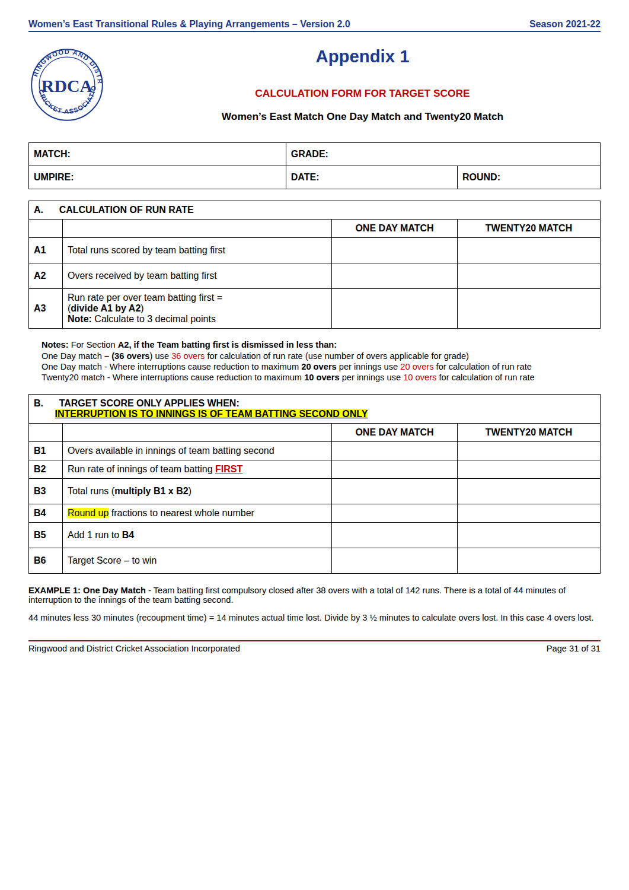Women’s East Transitional Rules & Playing Arrangements – Version 2.0 Season 2021-22
RINGWOOD AND DISTRICT CRICKET ASSOCIATION RDCA
Appendix 1
CALCULATION FORM FOR TARGET SCORE
Women’s East Match One Day Match and Twenty20 Match
| MATCH: | GRADE: |
| UMPIRE: | DATE: | ROUND: |
| A. CALCULATION OF RUN RATE |
| | | ONE DAY MATCH | TWENTY20 MATCH |
| A1 | Total runs scored by team batting first | | |
| A2 | Overs received by team batting first | | |
| A3 | Run rate per over team batting first = ( divide A1 by A2 ) Note: Calculate to 3 decimal points | | |
Notes: For Section A2, if the Team batting first is dismissed in less than:
One Day match – (36 overs) use 36 overs for calculation of run rate (use number of overs applicable for grade)
One Day match - Where interruptions cause reduction to maximum 20 overs per innings use 20 overs for calculation of run rate
Twenty20 match - Where interruptions cause reduction to maximum 10 overs per innings use 10 overs for calculation of run rate
| B. TARGET SCORE ONLY APPLIES WHEN: INTERRUPTION IS TO INNINGS IS OF TEAM BATTING SECOND ONLY |
| | | ONE DAY MATCH | TWENTY20 MATCH |
| B1 | Overs available in innings of team batting second | | |
| B2 | Run rate of innings of team batting FIRST | | |
| B3 | Total runs ( multiply B1 x B2 ) | | |
| B4 | Round up fractions to nearest whole number | | |
| B5 | Add 1 run to B4 | | |
| B6 | Target Score – to win | | |
EXAMPLE 1: One Day Match - Team batting first compulsory closed after 38 overs with a total of 142 runs. There is a total of 44 minutes of interruption to the innings of the team batting second.
44 minutes less 30 minutes (recoupment time) = 14 minutes actual time lost. Divide by 3 ½ minutes to calculate overs lost. In this case 4 overs lost.
Ringwood and District Cricket Association Incorporated Page 31 of 31